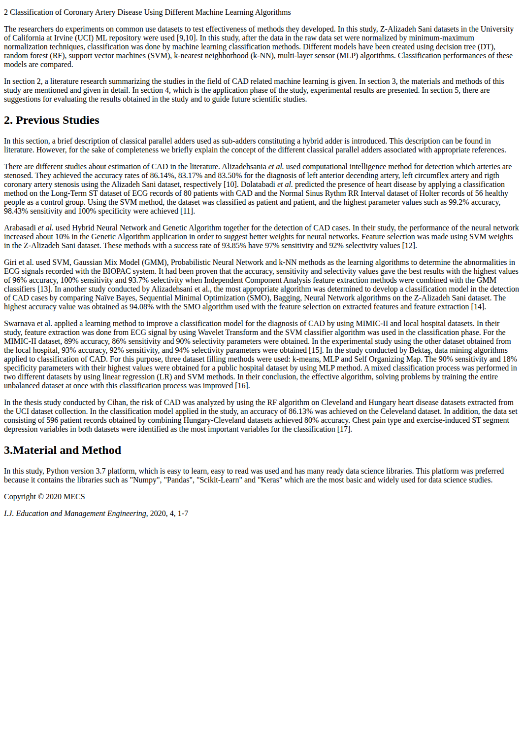2 Classification of Coronary Artery Disease Using Different Machine Learning Algorithms
The researchers do experiments on common use datasets to test effectiveness of methods they developed. In this study, Z-Alizadeh Sani datasets in the University of California at Irvine (UCI) ML repository were used [9,10]. In this study, after the data in the raw data set were normalized by minimum-maximum normalization techniques, classification was done by machine learning classification methods. Different models have been created using decision tree (DT), random forest (RF), support vector machines (SVM), k-nearest neighborhood (k-NN), multi-layer sensor (MLP) algorithms. Classification performances of these models are compared.
In section 2, a literature research summarizing the studies in the field of CAD related machine learning is given. In section 3, the materials and methods of this study are mentioned and given in detail. In section 4, which is the application phase of the study, experimental results are presented. In section 5, there are suggestions for evaluating the results obtained in the study and to guide future scientific studies.
2. Previous Studies
In this section, a brief description of classical parallel adders used as sub-adders constituting a hybrid adder is introduced. This description can be found in literature. However, for the sake of completeness we briefly explain the concept of the different classical parallel adders associated with appropriate references.
There are different studies about estimation of CAD in the literature. Alizadehsania et al. used computational intelligence method for detection which arteries are stenosed. They achieved the accuracy rates of 86.14%, 83.17% and 83.50% for the diagnosis of left anterior decending artery, left circumflex artery and rigth coronary artery stenosis using the Alizadeh Sani dataset, respectively [10]. Dolatabadi et al. predicted the presence of heart disease by applying a classification method on the Long-Term ST dataset of ECG records of 80 patients with CAD and the Normal Sinus Rythm RR Interval dataset of Holter records of 56 healthy people as a control group. Using the SVM method, the dataset was classified as patient and patient, and the highest parameter values such as 99.2% accuracy, 98.43% sensitivity and 100% specificity were achieved [11].
Arabasadi et al. used Hybrid Neural Network and Genetic Algorithm together for the detection of CAD cases. In their study, the performance of the neural network increased about 10% in the Genetic Algorithm application in order to suggest better weights for neural networks. Feature selection was made using SVM weights in the Z-Alizadeh Sani dataset. These methods with a success rate of 93.85% have 97% sensitivity and 92% selectivity values [12].
Giri et al. used SVM, Gaussian Mix Model (GMM), Probabilistic Neural Network and k-NN methods as the learning algorithms to determine the abnormalities in ECG signals recorded with the BIOPAC system. It had been proven that the accuracy, sensitivity and selectivity values gave the best results with the highest values of 96% accuracy, 100% sensitivity and 93.7% selectivity when Independent Component Analysis feature extraction methods were combined with the GMM classifiers [13]. In another study conducted by Alizadehsani et al., the most appropriate algorithm was determined to develop a classification model in the detection of CAD cases by comparing Naïve Bayes, Sequential Minimal Optimization (SMO), Bagging, Neural Network algorithms on the Z-Alizadeh Sani dataset. The highest accuracy value was obtained as 94.08% with the SMO algorithm used with the feature selection on extracted features and feature extraction [14].
Swarnava et al. applied a learning method to improve a classification model for the diagnosis of CAD by using MIMIC-II and local hospital datasets. In their study, feature extraction was done from ECG signal by using Wavelet Transform and the SVM classifier algorithm was used in the classification phase. For the MIMIC-II dataset, 89% accuracy, 86% sensitivity and 90% selectivity parameters were obtained. In the experimental study using the other dataset obtained from the local hospital, 93% accuracy, 92% sensitivity, and 94% selectivity parameters were obtained [15]. In the study conducted by Bektaş, data mining algorithms applied to classification of CAD. For this purpose, three dataset filling methods were used: k-means, MLP and Self Organizing Map. The 90% sensitivity and 18% specificity parameters with their highest values were obtained for a public hospital dataset by using MLP method. A mixed classification process was performed in two different datasets by using linear regression (LR) and SVM methods. In their conclusion, the effective algorithm, solving problems by training the entire unbalanced dataset at once with this classification process was improved [16].
In the thesis study conducted by Cihan, the risk of CAD was analyzed by using the RF algorithm on Cleveland and Hungary heart disease datasets extracted from the UCI dataset collection. In the classification model applied in the study, an accuracy of 86.13% was achieved on the Celeveland dataset. In addition, the data set consisting of 596 patient records obtained by combining Hungary-Cleveland datasets achieved 80% accuracy. Chest pain type and exercise-induced ST segment depression variables in both datasets were identified as the most important variables for the classification [17].
3.Material and Method
In this study, Python version 3.7 platform, which is easy to learn, easy to read was used and has many ready data science libraries. This platform was preferred because it contains the libraries such as "Numpy", "Pandas", "Scikit-Learn" and "Keras" which are the most basic and widely used for data science studies.
Copyright © 2020 MECS
I.J. Education and Management Engineering, 2020, 4, 1-7